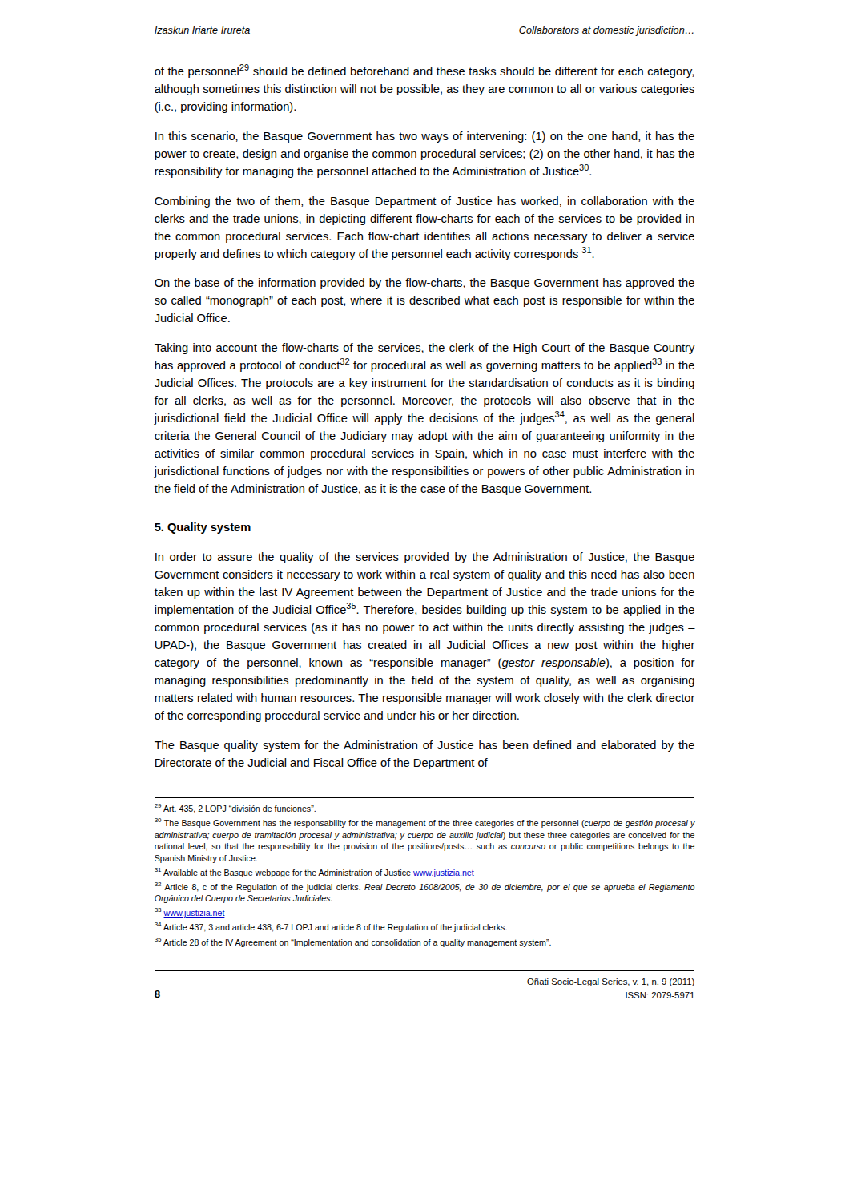Izaskun Iriarte Irureta Collaborators at domestic jurisdiction…
of the personnel29 should be defined beforehand and these tasks should be different for each category, although sometimes this distinction will not be possible, as they are common to all or various categories (i.e., providing information).
In this scenario, the Basque Government has two ways of intervening: (1) on the one hand, it has the power to create, design and organise the common procedural services; (2) on the other hand, it has the responsibility for managing the personnel attached to the Administration of Justice30.
Combining the two of them, the Basque Department of Justice has worked, in collaboration with the clerks and the trade unions, in depicting different flow-charts for each of the services to be provided in the common procedural services. Each flow-chart identifies all actions necessary to deliver a service properly and defines to which category of the personnel each activity corresponds 31.
On the base of the information provided by the flow-charts, the Basque Government has approved the so called “monograph” of each post, where it is described what each post is responsible for within the Judicial Office.
Taking into account the flow-charts of the services, the clerk of the High Court of the Basque Country has approved a protocol of conduct32 for procedural as well as governing matters to be applied33 in the Judicial Offices. The protocols are a key instrument for the standardisation of conducts as it is binding for all clerks, as well as for the personnel. Moreover, the protocols will also observe that in the jurisdictional field the Judicial Office will apply the decisions of the judges34, as well as the general criteria the General Council of the Judiciary may adopt with the aim of guaranteeing uniformity in the activities of similar common procedural services in Spain, which in no case must interfere with the jurisdictional functions of judges nor with the responsibilities or powers of other public Administration in the field of the Administration of Justice, as it is the case of the Basque Government.
5. Quality system
In order to assure the quality of the services provided by the Administration of Justice, the Basque Government considers it necessary to work within a real system of quality and this need has also been taken up within the last IV Agreement between the Department of Justice and the trade unions for the implementation of the Judicial Office35. Therefore, besides building up this system to be applied in the common procedural services (as it has no power to act within the units directly assisting the judges –UPAD-), the Basque Government has created in all Judicial Offices a new post within the higher category of the personnel, known as “responsible manager” (gestor responsable), a position for managing responsibilities predominantly in the field of the system of quality, as well as organising matters related with human resources. The responsible manager will work closely with the clerk director of the corresponding procedural service and under his or her direction.
The Basque quality system for the Administration of Justice has been defined and elaborated by the Directorate of the Judicial and Fiscal Office of the Department of
29 Art. 435, 2 LOPJ “división de funciones”.
30 The Basque Government has the responsability for the management of the three categories of the personnel (cuerpo de gestión procesal y administrativa; cuerpo de tramitación procesal y administrativa; y cuerpo de auxilio judicial) but these three categories are conceived for the national level, so that the responsability for the provision of the positions/posts… such as concurso or public competitions belongs to the Spanish Ministry of Justice.
31 Available at the Basque webpage for the Administration of Justice www.justizia.net
32 Article 8, c of the Regulation of the judicial clerks. Real Decreto 1608/2005, de 30 de diciembre, por el que se aprueba el Reglamento Orgánico del Cuerpo de Secretarios Judiciales.
33 www.justizia.net
34 Article 437, 3 and article 438, 6-7 LOPJ and article 8 of the Regulation of the judicial clerks.
35 Article 28 of the IV Agreement on “Implementation and consolidation of a quality management system”.
8 Oñati Socio-Legal Series, v. 1, n. 9 (2011)
ISSN: 2079-5971